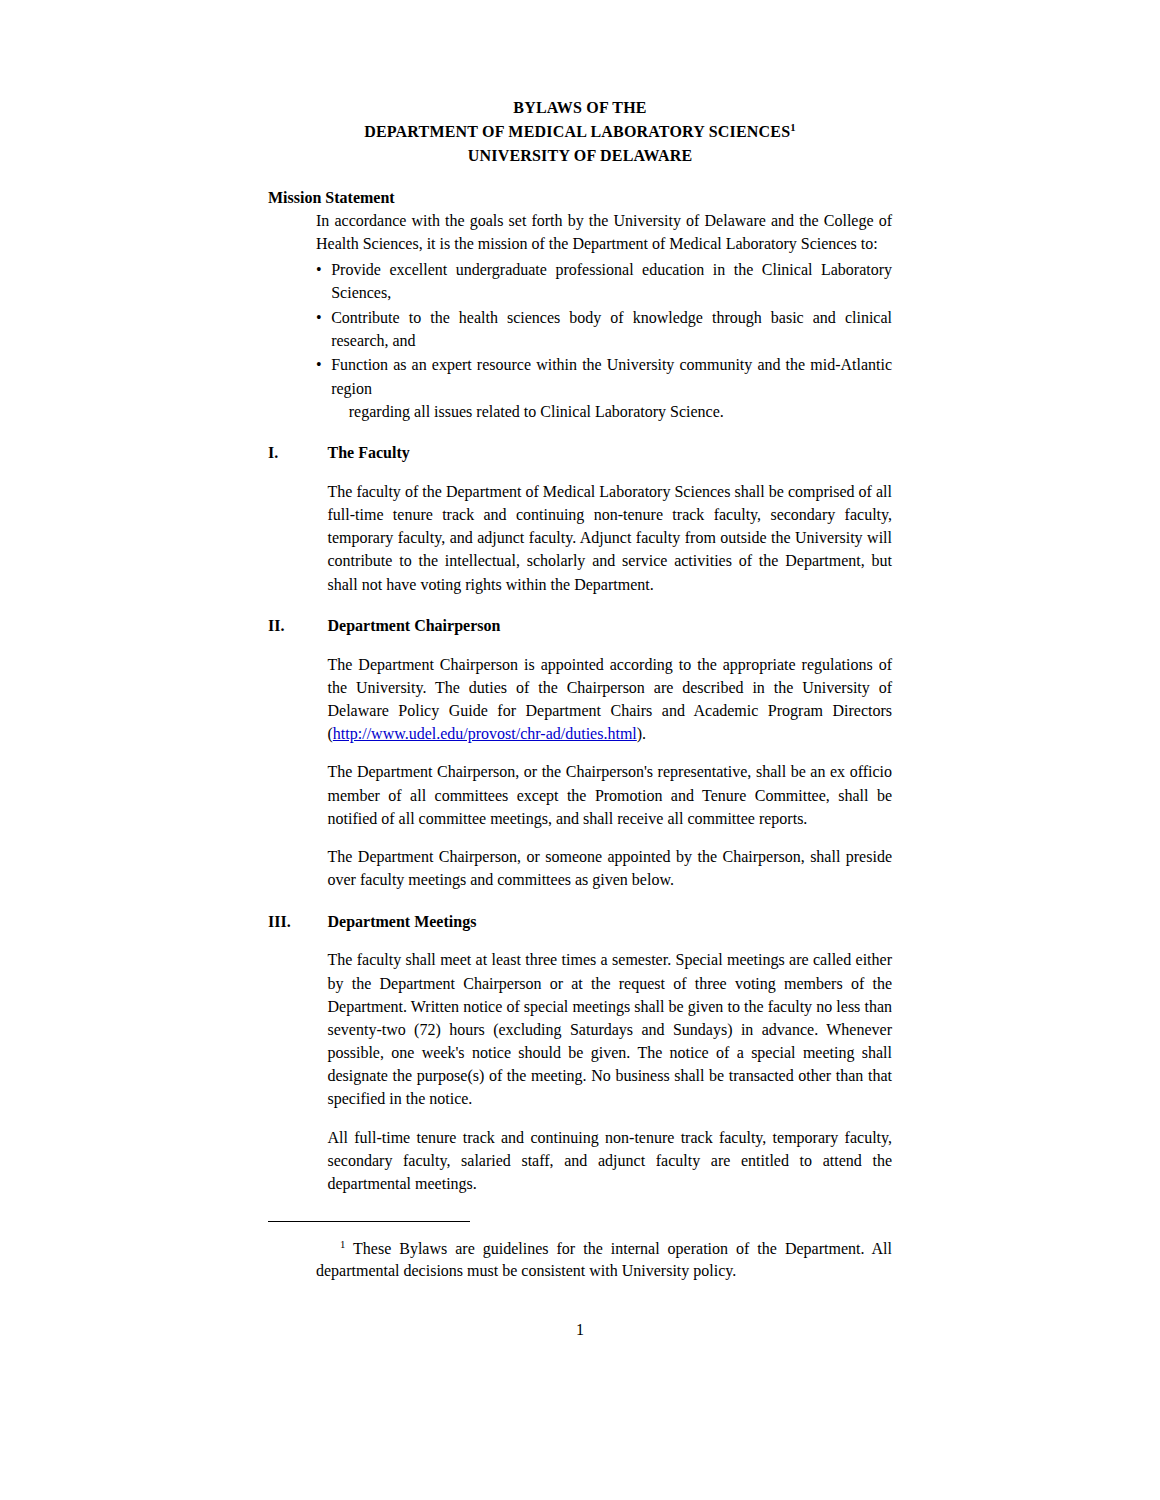BYLAWS OF THE DEPARTMENT OF MEDICAL LABORATORY SCIENCES1 UNIVERSITY OF DELAWARE
Mission Statement
In accordance with the goals set forth by the University of Delaware and the College of Health Sciences, it is the mission of the Department of Medical Laboratory Sciences to:
Provide excellent undergraduate professional education in the Clinical Laboratory Sciences,
Contribute to the health sciences body of knowledge through basic and clinical research, and
Function as an expert resource within the University community and the mid-Atlantic region regarding all issues related to Clinical Laboratory Science.
I.
The Faculty
The faculty of the Department of Medical Laboratory Sciences shall be comprised of all full-time tenure track and continuing non-tenure track faculty, secondary faculty, temporary faculty, and adjunct faculty. Adjunct faculty from outside the University will contribute to the intellectual, scholarly and service activities of the Department, but shall not have voting rights within the Department.
II.
Department Chairperson
The Department Chairperson is appointed according to the appropriate regulations of the University. The duties of the Chairperson are described in the University of Delaware Policy Guide for Department Chairs and Academic Program Directors (http://www.udel.edu/provost/chr-ad/duties.html).
The Department Chairperson, or the Chairperson's representative, shall be an ex officio member of all committees except the Promotion and Tenure Committee, shall be notified of all committee meetings, and shall receive all committee reports.
The Department Chairperson, or someone appointed by the Chairperson, shall preside over faculty meetings and committees as given below.
III.
Department Meetings
The faculty shall meet at least three times a semester. Special meetings are called either by the Department Chairperson or at the request of three voting members of the Department. Written notice of special meetings shall be given to the faculty no less than seventy-two (72) hours (excluding Saturdays and Sundays) in advance. Whenever possible, one week's notice should be given. The notice of a special meeting shall designate the purpose(s) of the meeting. No business shall be transacted other than that specified in the notice.
All full-time tenure track and continuing non-tenure track faculty, temporary faculty, secondary faculty, salaried staff, and adjunct faculty are entitled to attend the departmental meetings.
1 These Bylaws are guidelines for the internal operation of the Department. All departmental decisions must be consistent with University policy.
1